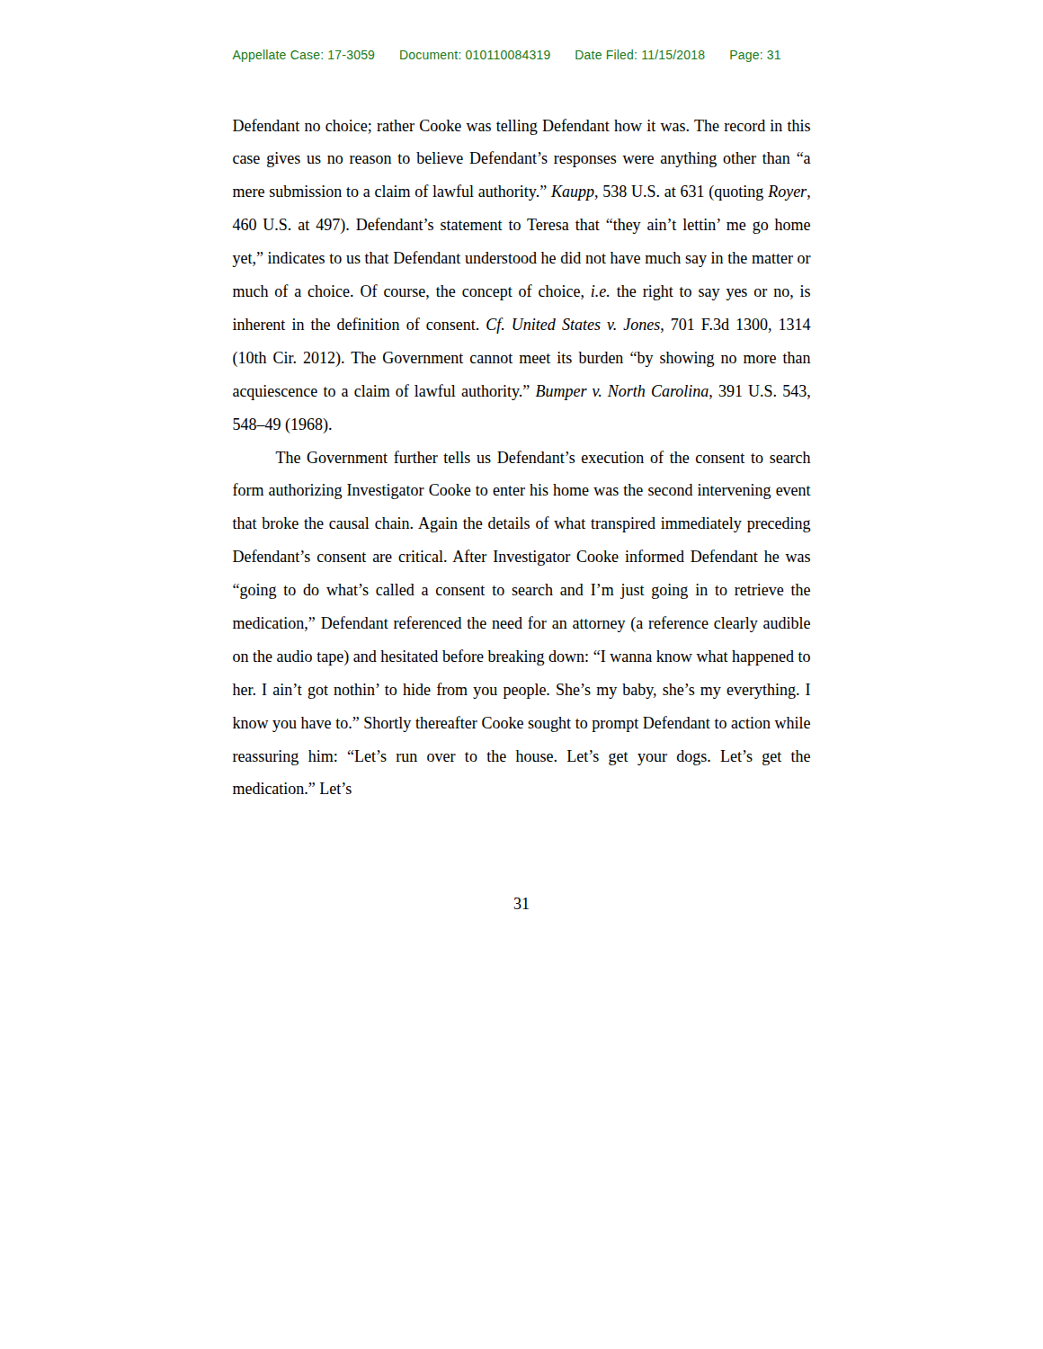Appellate Case: 17-3059 Document: 010110084319 Date Filed: 11/15/2018 Page: 31
Defendant no choice; rather Cooke was telling Defendant how it was. The record in this case gives us no reason to believe Defendant’s responses were anything other than “a mere submission to a claim of lawful authority.” Kaupp, 538 U.S. at 631 (quoting Royer, 460 U.S. at 497). Defendant’s statement to Teresa that “they ain’t lettin’ me go home yet,” indicates to us that Defendant understood he did not have much say in the matter or much of a choice. Of course, the concept of choice, i.e. the right to say yes or no, is inherent in the definition of consent. Cf. United States v. Jones, 701 F.3d 1300, 1314 (10th Cir. 2012). The Government cannot meet its burden “by showing no more than acquiescence to a claim of lawful authority.” Bumper v. North Carolina, 391 U.S. 543, 548–49 (1968).
The Government further tells us Defendant’s execution of the consent to search form authorizing Investigator Cooke to enter his home was the second intervening event that broke the causal chain. Again the details of what transpired immediately preceding Defendant’s consent are critical. After Investigator Cooke informed Defendant he was “going to do what’s called a consent to search and I’m just going in to retrieve the medication,” Defendant referenced the need for an attorney (a reference clearly audible on the audio tape) and hesitated before breaking down: “I wanna know what happened to her. I ain’t got nothin’ to hide from you people. She’s my baby, she’s my everything. I know you have to.” Shortly thereafter Cooke sought to prompt Defendant to action while reassuring him: “Let’s run over to the house. Let’s get your dogs. Let’s get the medication.” Let’s
31